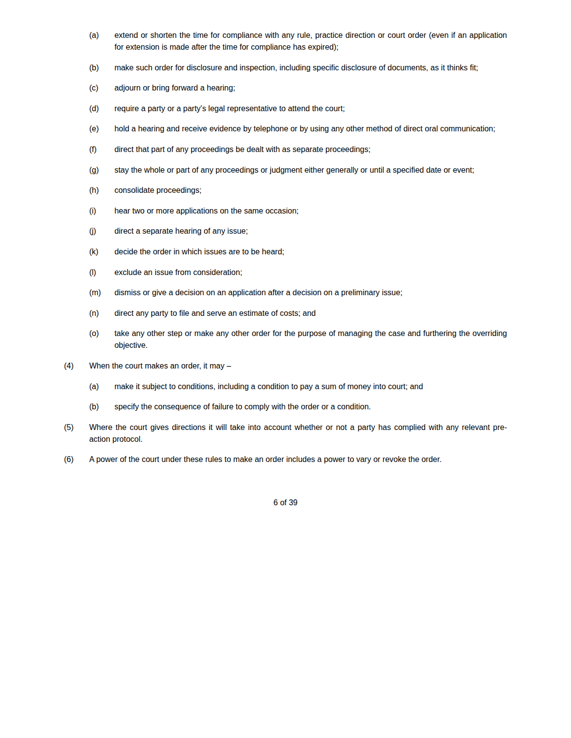(a)
extend or shorten the time for compliance with any rule, practice direction or court order (even if an application for extension is made after the time for compliance has expired);
(b)
make such order for disclosure and inspection, including specific disclosure of documents, as it thinks fit;
(c)
adjourn or bring forward a hearing;
(d)
require a party or a party's legal representative to attend the court;
(e)
hold a hearing and receive evidence by telephone or by using any other method of direct oral communication;
(f)
direct that part of any proceedings be dealt with as separate proceedings;
(g)
stay the whole or part of any proceedings or judgment either generally or until a specified date or event;
(h)
consolidate proceedings;
(i)
hear two or more applications on the same occasion;
(j)
direct a separate hearing of any issue;
(k)
decide the order in which issues are to be heard;
(l)
exclude an issue from consideration;
(m)
dismiss or give a decision on an application after a decision on a preliminary issue;
(n)
direct any party to file and serve an estimate of costs; and
(o)
take any other step or make any other order for the purpose of managing the case and furthering the overriding objective.
(4)
When the court makes an order, it may –
(a)
make it subject to conditions, including a condition to pay a sum of money into court; and
(b)
specify the consequence of failure to comply with the order or a condition.
(5)
Where the court gives directions it will take into account whether or not a party has complied with any relevant pre-action protocol.
(6)
A power of the court under these rules to make an order includes a power to vary or revoke the order.
6 of 39